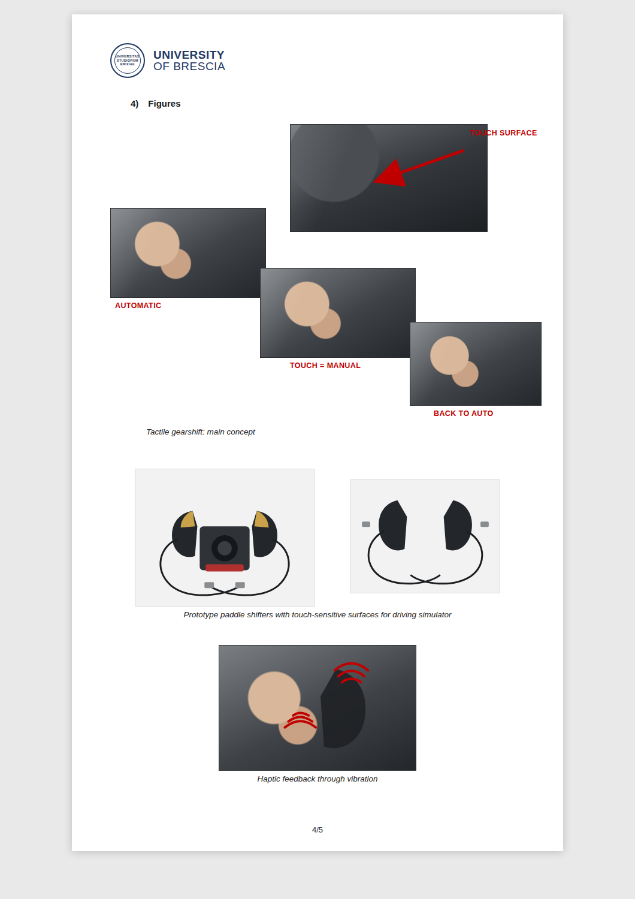UNIVERSITAS
STUDIORUM
BRIXIAE
UNIVERSITY OF BRESCIA
4) Figures
TOUCH SURFACE
AUTOMATIC
TOUCH = MANUAL
BACK TO AUTO
Tactile gearshift: main concept
Prototype paddle shifters with touch-sensitive surfaces for driving simulator
Haptic feedback through vibration
4/5